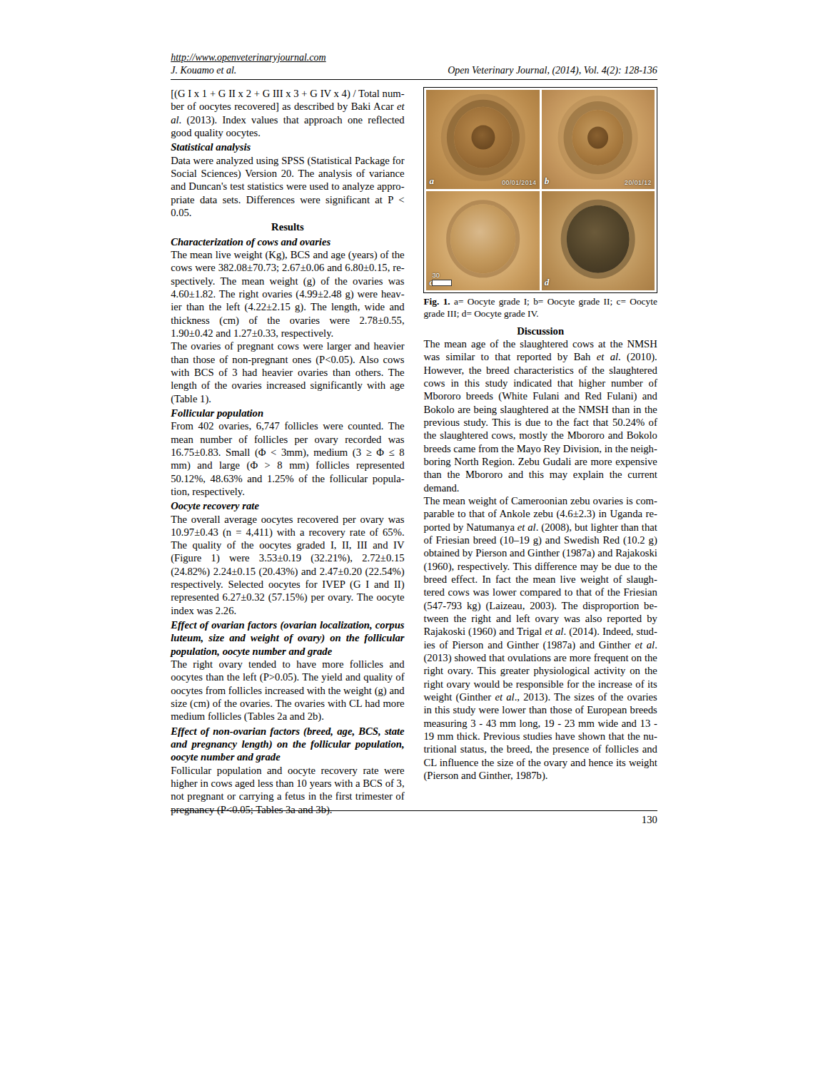http://www.openveterinaryjournal.com
J. Kouamo et al. Open Veterinary Journal, (2014), Vol. 4(2): 128-136
[(G I x 1 + G II x 2 + G III x 3 + G IV x 4) / Total number of oocytes recovered] as described by Baki Acar et al. (2013). Index values that approach one reflected good quality oocytes.
Statistical analysis
Data were analyzed using SPSS (Statistical Package for Social Sciences) Version 20. The analysis of variance and Duncan's test statistics were used to analyze appropriate data sets. Differences were significant at P < 0.05.
Results
Characterization of cows and ovaries
The mean live weight (Kg), BCS and age (years) of the cows were 382.08±70.73; 2.67±0.06 and 6.80±0.15, respectively. The mean weight (g) of the ovaries was 4.60±1.82. The right ovaries (4.99±2.48 g) were heavier than the left (4.22±2.15 g). The length, wide and thickness (cm) of the ovaries were 2.78±0.55, 1.90±0.42 and 1.27±0.33, respectively.
The ovaries of pregnant cows were larger and heavier than those of non-pregnant ones (P<0.05). Also cows with BCS of 3 had heavier ovaries than others. The length of the ovaries increased significantly with age (Table 1).
Follicular population
From 402 ovaries, 6,747 follicles were counted. The mean number of follicles per ovary recorded was 16.75±0.83. Small (Φ < 3mm), medium (3 ≥ Φ ≤ 8 mm) and large (Φ > 8 mm) follicles represented 50.12%, 48.63% and 1.25% of the follicular population, respectively.
Oocyte recovery rate
The overall average oocytes recovered per ovary was 10.97±0.43 (n = 4,411) with a recovery rate of 65%. The quality of the oocytes graded I, II, III and IV (Figure 1) were 3.53±0.19 (32.21%), 2.72±0.15 (24.82%) 2.24±0.15 (20.43%) and 2.47±0.20 (22.54%) respectively. Selected oocytes for IVEP (G I and II) represented 6.27±0.32 (57.15%) per ovary. The oocyte index was 2.26.
Effect of ovarian factors (ovarian localization, corpus luteum, size and weight of ovary) on the follicular population, oocyte number and grade
The right ovary tended to have more follicles and oocytes than the left (P>0.05). The yield and quality of oocytes from follicles increased with the weight (g) and size (cm) of the ovaries. The ovaries with CL had more medium follicles (Tables 2a and 2b).
Effect of non-ovarian factors (breed, age, BCS, state and pregnancy length) on the follicular population, oocyte number and grade
Follicular population and oocyte recovery rate were higher in cows aged less than 10 years with a BCS of 3, not pregnant or carrying a fetus in the first trimester of pregnancy (P<0.05; Tables 3a and 3b).
a
00/01/2014
b
20/01/12
c
30
d
Fig. 1. a= Oocyte grade I; b= Oocyte grade II; c= Oocyte grade III; d= Oocyte grade IV.
Discussion
The mean age of the slaughtered cows at the NMSH was similar to that reported by Bah et al. (2010). However, the breed characteristics of the slaughtered cows in this study indicated that higher number of Mbororo breeds (White Fulani and Red Fulani) and Bokolo are being slaughtered at the NMSH than in the previous study. This is due to the fact that 50.24% of the slaughtered cows, mostly the Mbororo and Bokolo breeds came from the Mayo Rey Division, in the neighboring North Region. Zebu Gudali are more expensive than the Mbororo and this may explain the current demand.
The mean weight of Cameroonian zebu ovaries is comparable to that of Ankole zebu (4.6±2.3) in Uganda reported by Natumanya et al. (2008), but lighter than that of Friesian breed (10–19 g) and Swedish Red (10.2 g) obtained by Pierson and Ginther (1987a) and Rajakoski (1960), respectively. This difference may be due to the breed effect. In fact the mean live weight of slaughtered cows was lower compared to that of the Friesian (547-793 kg) (Laizeau, 2003). The disproportion between the right and left ovary was also reported by Rajakoski (1960) and Trigal et al. (2014). Indeed, studies of Pierson and Ginther (1987a) and Ginther et al. (2013) showed that ovulations are more frequent on the right ovary. This greater physiological activity on the right ovary would be responsible for the increase of its weight (Ginther et al., 2013). The sizes of the ovaries in this study were lower than those of European breeds measuring 3 - 43 mm long, 19 - 23 mm wide and 13 - 19 mm thick. Previous studies have shown that the nutritional status, the breed, the presence of follicles and CL influence the size of the ovary and hence its weight (Pierson and Ginther, 1987b).
130